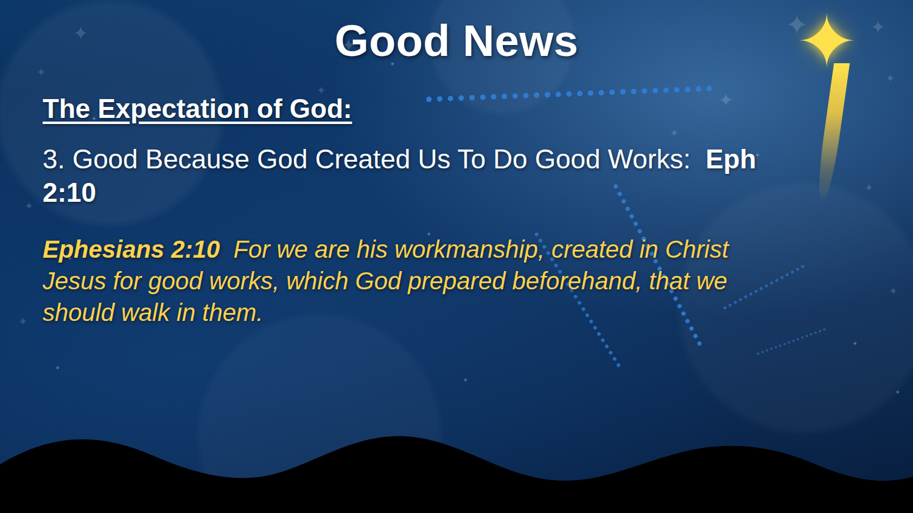✦ ✦ ✦ ✦ ✦ ✦ ✦ ✦ ✦ ✦ ✦ ✦ ✦ ✦ ✦ ✦ ✦ ✦ ✦ ✦ ✦ ✦
✦
Good News
The Expectation of God:
3. Good Because God Created Us To Do Good Works: Eph 2:10
Ephesians 2:10 For we are his workmanship, created in Christ Jesus for good works, which God prepared beforehand, that we should walk in them.